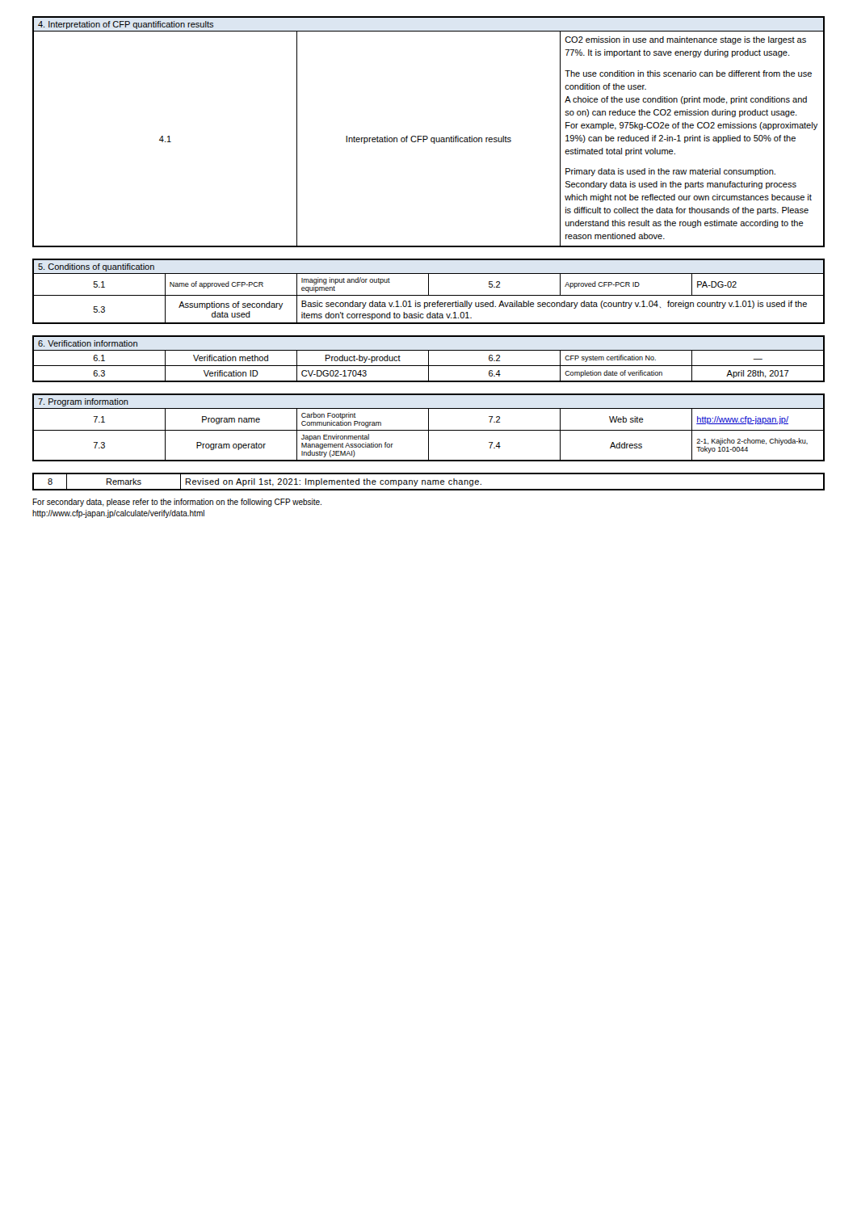| 4. Interpretation of CFP quantification results |
| 4.1 | Interpretation of CFP quantification results | CO2 emission in use and maintenance stage is the largest as 77%. It is important to save energy during product usage. The use condition in this scenario can be different from the use condition of the user. A choice of the use condition (print mode, print conditions and so on) can reduce the CO2 emission during product usage. For example, 975kg-CO2e of the CO2 emissions (approximately 19%) can be reduced if 2-in-1 print is applied to 50% of the estimated total print volume. Primary data is used in the raw material consumption. Secondary data is used in the parts manufacturing process which might not be reflected our own circumstances because it is difficult to collect the data for thousands of the parts. Please understand this result as the rough estimate according to the reason mentioned above. |
| 5. Conditions of quantification |
| 5.1 | Name of approved CFP-PCR | Imaging input and/or output equipment | 5.2 | Approved CFP-PCR ID | PA-DG-02 |
| 5.3 | Assumptions of secondary data used | Basic secondary data v.1.01 is preferertially used. Available secondary data (country v.1.04、foreign country v.1.01) is used if the items don't correspond to basic data v.1.01. |
| 6. Verification information |
| 6.1 | Verification method | Product-by-product | 6.2 | CFP system certification No. | — |
| 6.3 | Verification ID | CV-DG02-17043 | 6.4 | Completion date of verification | April 28th, 2017 |
| 7. Program information |
| 7.1 | Program name | Carbon Footprint Communication Program | 7.2 | Web site | http://www.cfp-japan.jp/ |
| 7.3 | Program operator | Japan Environmental Management Association for Industry (JEMAI) | 7.4 | Address | 2-1, Kajicho 2-chome, Chiyoda-ku, Tokyo 101-0044 |
| 8 | Remarks | Revised on April 1st, 2021: Implemented the company name change. |
For secondary data, please refer to the information on the following CFP website.
http://www.cfp-japan.jp/calculate/verify/data.html